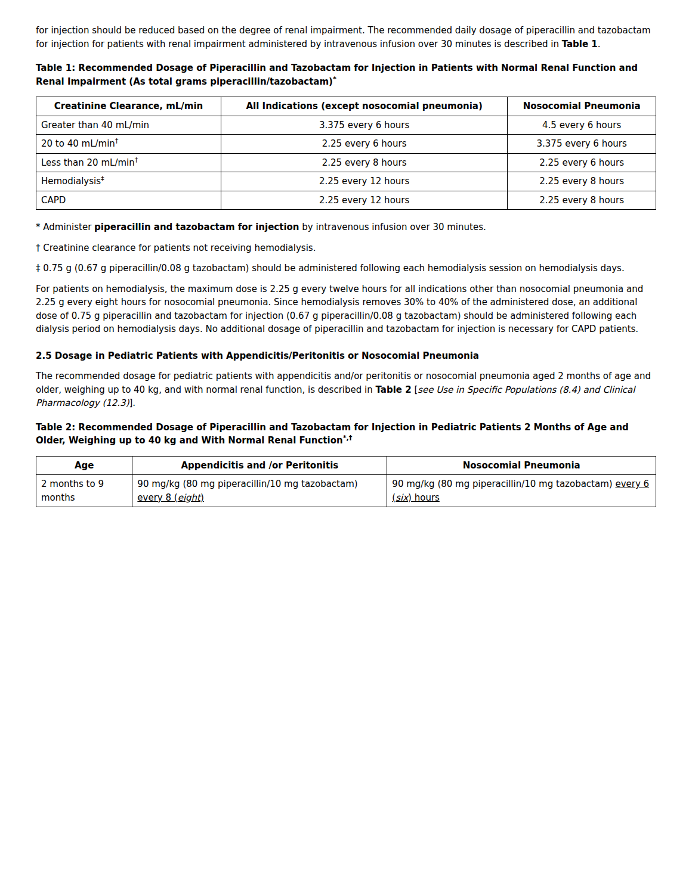for injection should be reduced based on the degree of renal impairment. The recommended daily dosage of piperacillin and tazobactam for injection for patients with renal impairment administered by intravenous infusion over 30 minutes is described in Table 1.
Table 1: Recommended Dosage of Piperacillin and Tazobactam for Injection in Patients with Normal Renal Function and Renal Impairment (As total grams piperacillin/tazobactam)*
| Creatinine Clearance, mL/min | All Indications (except nosocomial pneumonia) | Nosocomial Pneumonia |
| --- | --- | --- |
| Greater than 40 mL/min | 3.375 every 6 hours | 4.5 every 6 hours |
| 20 to 40 mL/min † | 2.25 every 6 hours | 3.375 every 6 hours |
| Less than 20 mL/min † | 2.25 every 8 hours | 2.25 every 6 hours |
| Hemodialysis ‡ | 2.25 every 12 hours | 2.25 every 8 hours |
| CAPD | 2.25 every 12 hours | 2.25 every 8 hours |
* Administer piperacillin and tazobactam for injection by intravenous infusion over 30 minutes.
† Creatinine clearance for patients not receiving hemodialysis.
‡ 0.75 g (0.67 g piperacillin/0.08 g tazobactam) should be administered following each hemodialysis session on hemodialysis days.
For patients on hemodialysis, the maximum dose is 2.25 g every twelve hours for all indications other than nosocomial pneumonia and 2.25 g every eight hours for nosocomial pneumonia. Since hemodialysis removes 30% to 40% of the administered dose, an additional dose of 0.75 g piperacillin and tazobactam for injection (0.67 g piperacillin/0.08 g tazobactam) should be administered following each dialysis period on hemodialysis days. No additional dosage of piperacillin and tazobactam for injection is necessary for CAPD patients.
2.5 Dosage in Pediatric Patients with Appendicitis/Peritonitis or Nosocomial Pneumonia
The recommended dosage for pediatric patients with appendicitis and/or peritonitis or nosocomial pneumonia aged 2 months of age and older, weighing up to 40 kg, and with normal renal function, is described in Table 2 [see Use in Specific Populations (8.4) and Clinical Pharmacology (12.3)].
Table 2: Recommended Dosage of Piperacillin and Tazobactam for Injection in Pediatric Patients 2 Months of Age and Older, Weighing up to 40 kg and With Normal Renal Function*,†
| Age | Appendicitis and /or Peritonitis | Nosocomial Pneumonia |
| --- | --- | --- |
| 2 months to 9 months | 90 mg/kg (80 mg piperacillin/10 mg tazobactam) every 8 ( eight ) | 90 mg/kg (80 mg piperacillin/10 mg tazobactam) every 6 ( six ) hours |